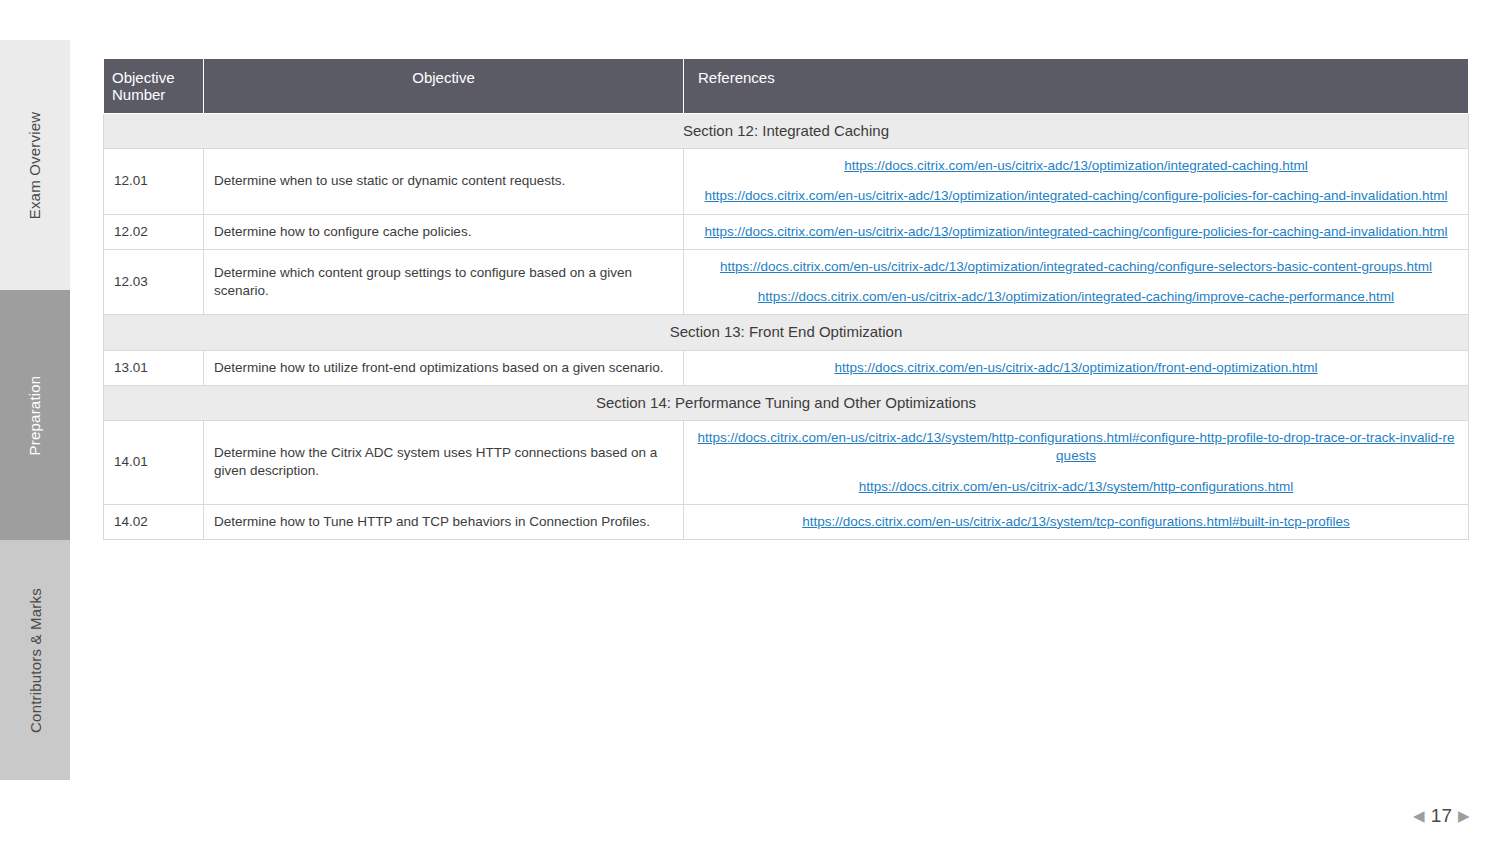Exam Overview
Preparation
Contributors & Marks
| Objective Number | Objective | References |
| --- | --- | --- |
| Section 12: Integrated Caching |
| 12.01 | Determine when to use static or dynamic content requests. | https://docs.citrix.com/en-us/citrix-adc/13/optimization/integrated-caching.html https://docs.citrix.com/en-us/citrix-adc/13/optimization/integrated-caching/configure-policies-for-caching-and-invalidation.html |
| 12.02 | Determine how to configure cache policies. | https://docs.citrix.com/en-us/citrix-adc/13/optimization/integrated-caching/configure-policies-for-caching-and-invalidation.html |
| 12.03 | Determine which content group settings to configure based on a given scenario. | https://docs.citrix.com/en-us/citrix-adc/13/optimization/integrated-caching/configure-selectors-basic-content-groups.html https://docs.citrix.com/en-us/citrix-adc/13/optimization/integrated-caching/improve-cache-performance.html |
| Section 13: Front End Optimization |
| 13.01 | Determine how to utilize front-end optimizations based on a given scenario. | https://docs.citrix.com/en-us/citrix-adc/13/optimization/front-end-optimization.html |
| Section 14: Performance Tuning and Other Optimizations |
| 14.01 | Determine how the Citrix ADC system uses HTTP connections based on a given description. | https://docs.citrix.com/en-us/citrix-adc/13/system/http-configurations.html#configure-http-profile-to-drop-trace-or-track-invalid-requests https://docs.citrix.com/en-us/citrix-adc/13/system/http-configurations.html |
| 14.02 | Determine how to Tune HTTP and TCP behaviors in Connection Profiles. | https://docs.citrix.com/en-us/citrix-adc/13/system/tcp-configurations.html#built-in-tcp-profiles |
◀ 17 ▶